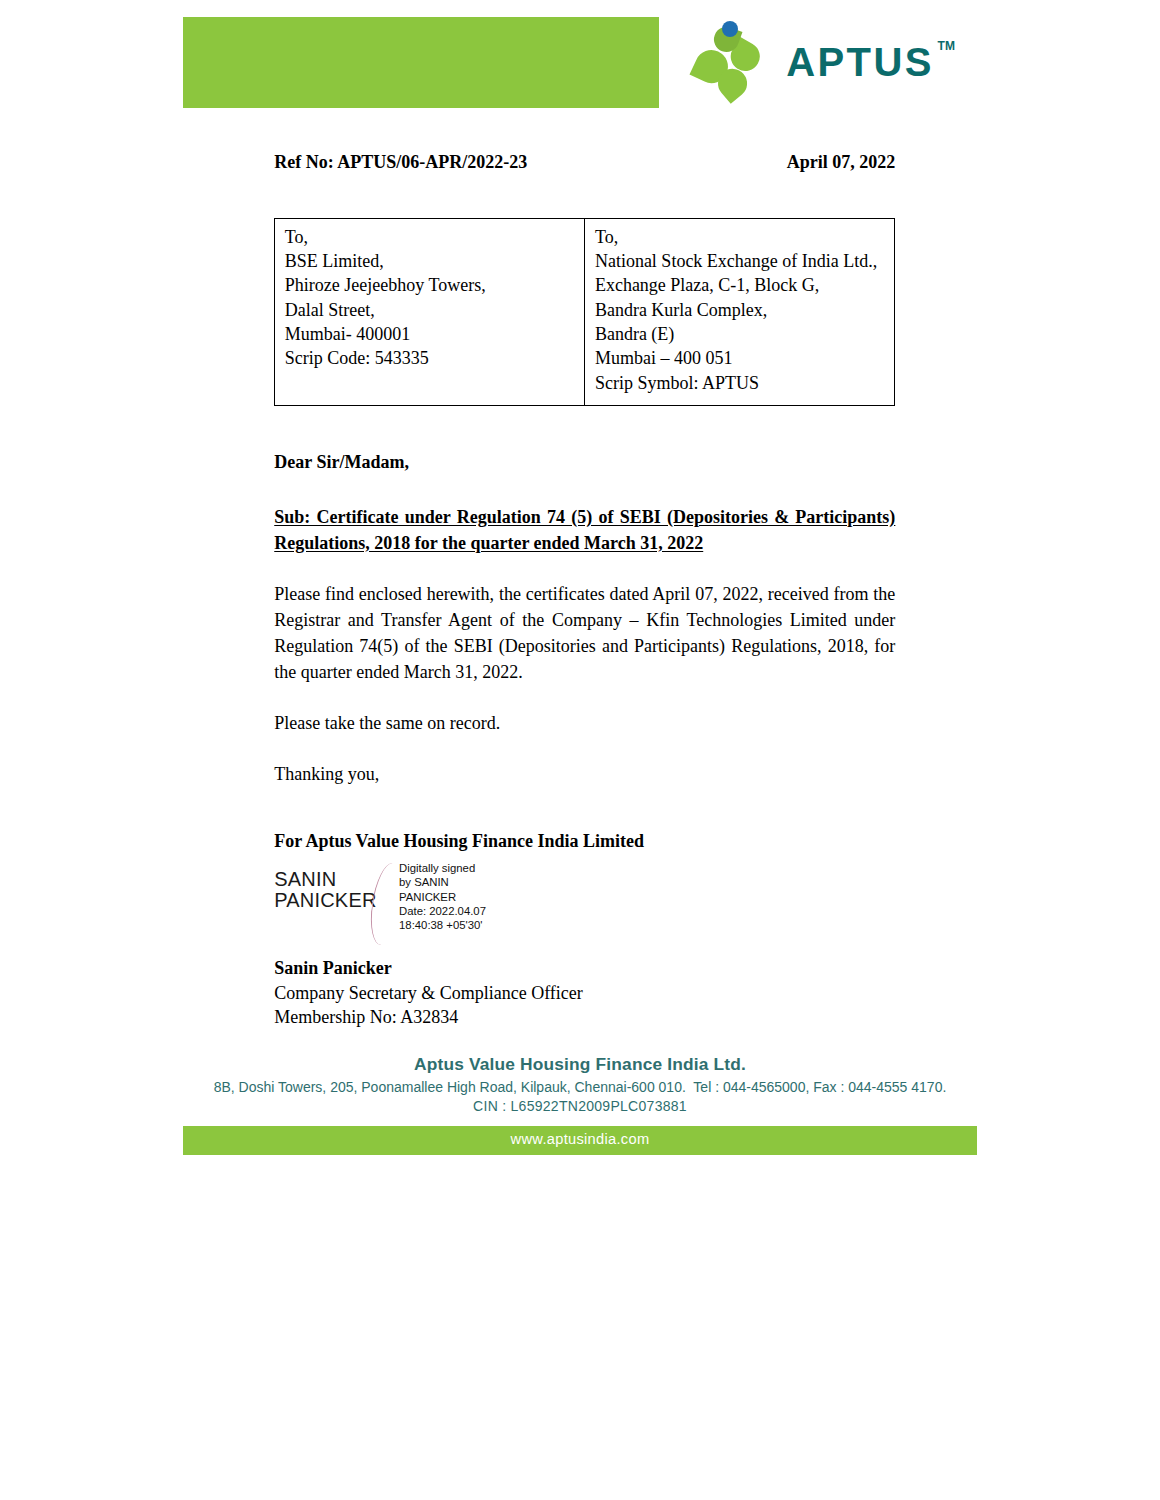APTUSTM
Ref No: APTUS/06-APR/2022-23 April 07, 2022
| To, BSE Limited, Phiroze Jeejeebhoy Towers, Dalal Street, Mumbai- 400001 Scrip Code: 543335 | To, National Stock Exchange of India Ltd., Exchange Plaza, C-1, Block G, Bandra Kurla Complex, Bandra (E) Mumbai – 400 051 Scrip Symbol: APTUS |
Dear Sir/Madam,
Sub: Certificate under Regulation 74 (5) of SEBI (Depositories & Participants) Regulations, 2018 for the quarter ended March 31, 2022
Please find enclosed herewith, the certificates dated April 07, 2022, received from the Registrar and Transfer Agent of the Company – Kfin Technologies Limited under Regulation 74(5) of the SEBI (Depositories and Participants) Regulations, 2018, for the quarter ended March 31, 2022.
Please take the same on record.
Thanking you,
For Aptus Value Housing Finance India Limited
SANIN
PANICKER
Digitally signed
by SANIN
PANICKER
Date: 2022.04.07
18:40:38 +05'30'
Sanin Panicker
Company Secretary & Compliance Officer
Membership No: A32834
Aptus Value Housing Finance India Ltd.
8B, Doshi Towers, 205, Poonamallee High Road, Kilpauk, Chennai-600 010. Tel : 044-4565000, Fax : 044-4555 4170.
CIN : L65922TN2009PLC073881
www.aptusindia.com